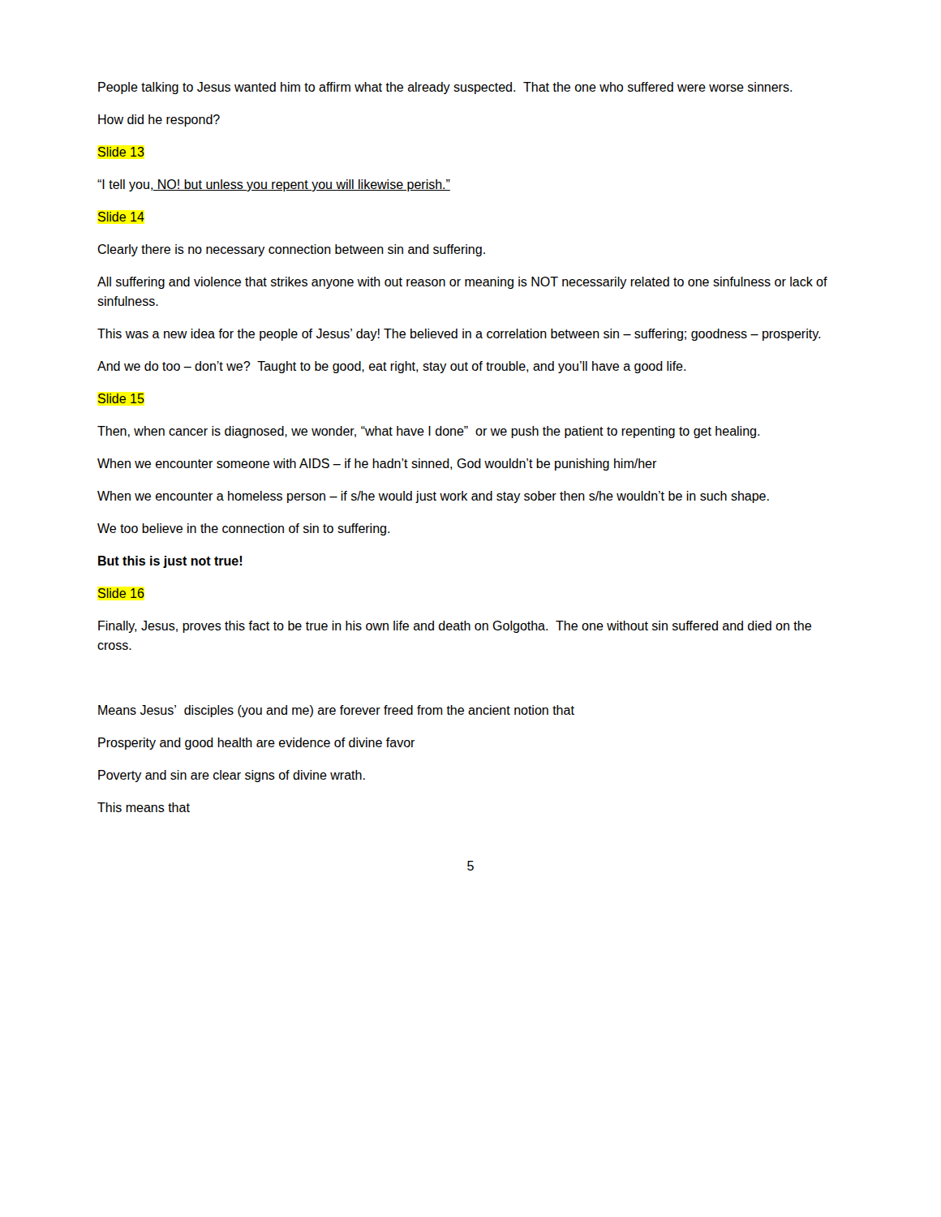People talking to Jesus wanted him to affirm what the already suspected. That the one who suffered were worse sinners.
How did he respond?
Slide 13
“I tell you, NO! but unless you repent you will likewise perish.”
Slide 14
Clearly there is no necessary connection between sin and suffering.
All suffering and violence that strikes anyone with out reason or meaning is NOT necessarily related to one sinfulness or lack of sinfulness.
This was a new idea for the people of Jesus’ day! The believed in a correlation between sin – suffering; goodness – prosperity.
And we do too – don’t we? Taught to be good, eat right, stay out of trouble, and you’ll have a good life.
Slide 15
Then, when cancer is diagnosed, we wonder, “what have I done” or we push the patient to repenting to get healing.
When we encounter someone with AIDS – if he hadn’t sinned, God wouldn’t be punishing him/her
When we encounter a homeless person – if s/he would just work and stay sober then s/he wouldn’t be in such shape.
We too believe in the connection of sin to suffering.
But this is just not true!
Slide 16
Finally, Jesus, proves this fact to be true in his own life and death on Golgotha. The one without sin suffered and died on the cross.
Means Jesus’ disciples (you and me) are forever freed from the ancient notion that
Prosperity and good health are evidence of divine favor
Poverty and sin are clear signs of divine wrath.
This means that
5